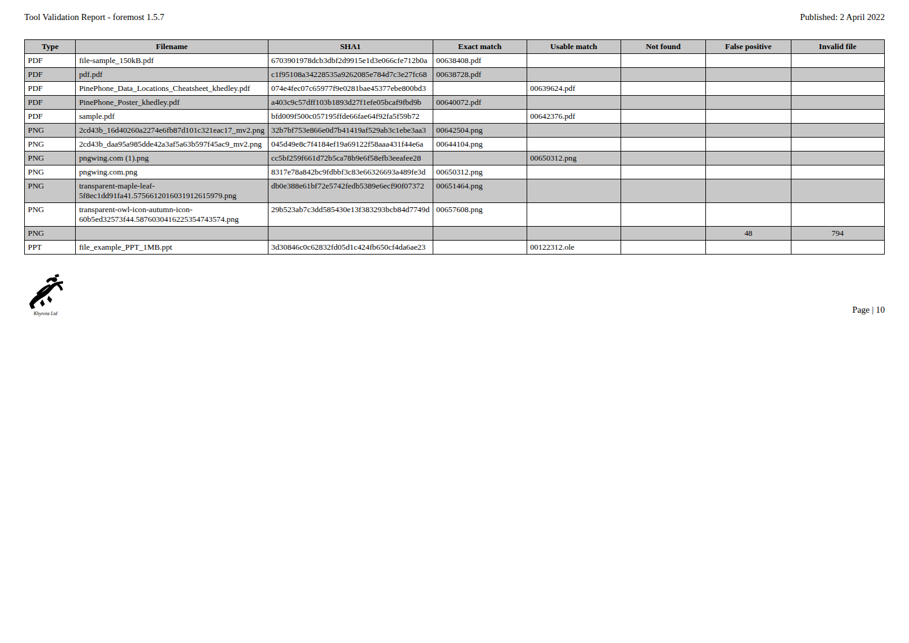Tool Validation Report - foremost 1.5.7
Published: 2 April 2022
| Type | Filename | SHA1 | Exact match | Usable match | Not found | False positive | Invalid file |
| --- | --- | --- | --- | --- | --- | --- | --- |
| PDF | file-sample_150kB.pdf | 6703901978dcb3dbf2d9915e1d3e066cfe712b0a | 00638408.pdf | | | | |
| PDF | pdf.pdf | c1f95108a34228535a9262085e784d7c3e27fc68 | 00638728.pdf | | | | |
| PDF | PinePhone_Data_Locations_Cheatsheet_khedley.pdf | 074e4fec07c65977f9e0281bae45377ebe800bd3 | | 00639624.pdf | | | |
| PDF | PinePhone_Poster_khedley.pdf | a403c9c57dff103b1893d27f1efe05bcaf9fbd9b | 00640072.pdf | | | | |
| PDF | sample.pdf | bfd009f500c057195ffde66fae64f92fa5f59b72 | | 00642376.pdf | | | |
| PNG | 2cd43b_16d40260a2274e6fb87d101c321eac17_mv2.png | 32b7bf753e866e0d7b41419af529ab3c1ebe3aa3 | 00642504.png | | | | |
| PNG | 2cd43b_daa95a985dde42a3af5a63b597f45ac9_mv2.png | 045d49e8c7f4184ef19a69122f58aaa431f44e6a | 00644104.png | | | | |
| PNG | pngwing.com (1).png | cc5bf259f661d72b5ca78b9e6f58efb3eeafee28 | | 00650312.png | | | |
| PNG | pngwing.com.png | 8317e78a842bc9fdbbf3c83e66326693a489fe3d | 00650312.png | | | | |
| PNG | transparent-maple-leaf-5f8ec1dd91fa41.5756612016031912615979.png | db0e388e61bf72e5742fedb5389e6ecf90f07372 | 00651464.png | | | | |
| PNG | transparent-owl-icon-autumn-icon-60b5ed32573f44.5876030416225354743574.png | 29b523ab7c3dd585430e13f383293bcb84d7749d | 00657608.png | | | | |
| PNG | | | | | | 48 | 794 |
| PPT | file_example_PPT_1MB.ppt | 3d30846c0c62832fd05d1c424fb650cf4da6ae23 | | 00122312.ole | | | |
Khyrenz Ltd
Page | 10